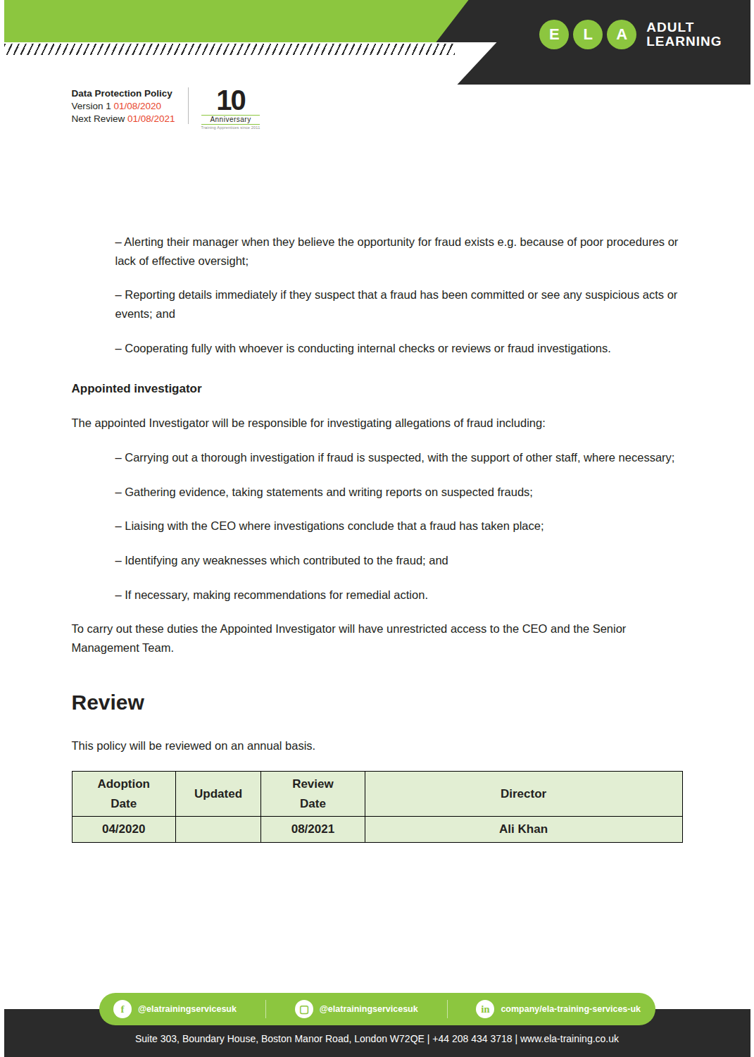ELA
ADULT LEARNING
Data Protection Policy
Version 1 01/08/2020
Next Review 01/08/2021
10
Anniversary
Training Apprentices since 2011
– Alerting their manager when they believe the opportunity for fraud exists e.g. because of poor procedures or lack of effective oversight;
– Reporting details immediately if they suspect that a fraud has been committed or see any suspicious acts or events; and
– Cooperating fully with whoever is conducting internal checks or reviews or fraud investigations.
Appointed investigator
The appointed Investigator will be responsible for investigating allegations of fraud including:
– Carrying out a thorough investigation if fraud is suspected, with the support of other staff, where necessary;
– Gathering evidence, taking statements and writing reports on suspected frauds;
– Liaising with the CEO where investigations conclude that a fraud has taken place;
– Identifying any weaknesses which contributed to the fraud; and
– If necessary, making recommendations for remedial action.
To carry out these duties the Appointed Investigator will have unrestricted access to the CEO and the Senior Management Team.
Review
This policy will be reviewed on an annual basis.
| Adoption Date | Updated | Review Date | Director |
| --- | --- | --- | --- |
| 04/2020 | | 08/2021 | Ali Khan |
f @elatrainingservicesuk
▢ @elatrainingservicesuk
in company/ela-training-services-uk
Suite 303, Boundary House, Boston Manor Road, London W72QE | +44 208 434 3718 | www.ela-training.co.uk